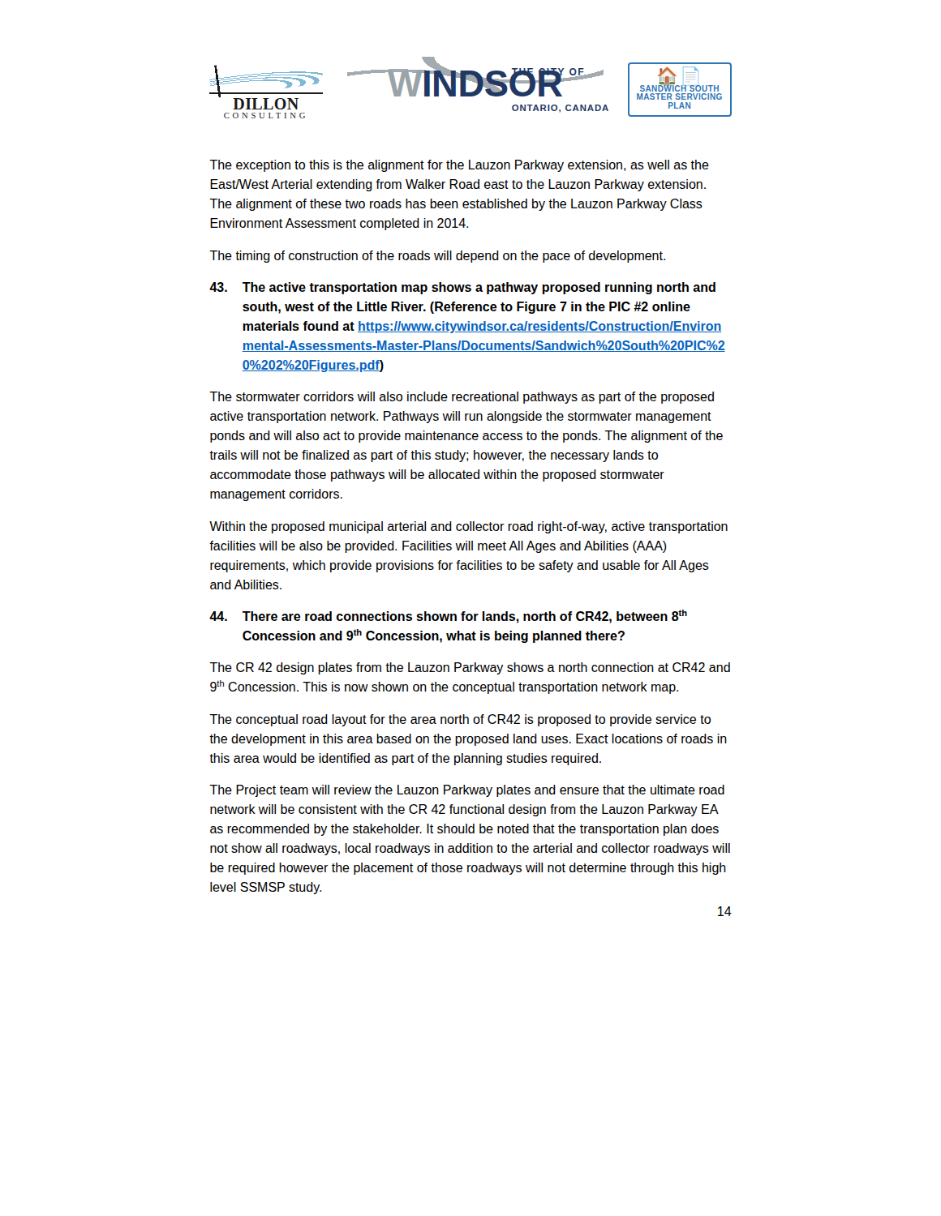DILLON
CONSULTING
THE CITY OF
WINDSOR
ONTARIO, CANADA
🏠📄
SANDWICH SOUTH
MASTER SERVICING
PLAN
The exception to this is the alignment for the Lauzon Parkway extension, as well as the East/West Arterial extending from Walker Road east to the Lauzon Parkway extension. The alignment of these two roads has been established by the Lauzon Parkway Class Environment Assessment completed in 2014.
The timing of construction of the roads will depend on the pace of development.
43. The active transportation map shows a pathway proposed running north and south, west of the Little River. (Reference to Figure 7 in the PIC #2 online materials found at https://www.citywindsor.ca/residents/Construction/Environmental-Assessments-Master-Plans/Documents/Sandwich%20South%20PIC%20%202%20Figures.pdf)
The stormwater corridors will also include recreational pathways as part of the proposed active transportation network. Pathways will run alongside the stormwater management ponds and will also act to provide maintenance access to the ponds. The alignment of the trails will not be finalized as part of this study; however, the necessary lands to accommodate those pathways will be allocated within the proposed stormwater management corridors.
Within the proposed municipal arterial and collector road right-of-way, active transportation facilities will be also be provided. Facilities will meet All Ages and Abilities (AAA) requirements, which provide provisions for facilities to be safety and usable for All Ages and Abilities.
44. There are road connections shown for lands, north of CR42, between 8th Concession and 9th Concession, what is being planned there?
The CR 42 design plates from the Lauzon Parkway shows a north connection at CR42 and 9th Concession. This is now shown on the conceptual transportation network map.
The conceptual road layout for the area north of CR42 is proposed to provide service to the development in this area based on the proposed land uses. Exact locations of roads in this area would be identified as part of the planning studies required.
The Project team will review the Lauzon Parkway plates and ensure that the ultimate road network will be consistent with the CR 42 functional design from the Lauzon Parkway EA as recommended by the stakeholder. It should be noted that the transportation plan does not show all roadways, local roadways in addition to the arterial and collector roadways will be required however the placement of those roadways will not determine through this high level SSMSP study.
14